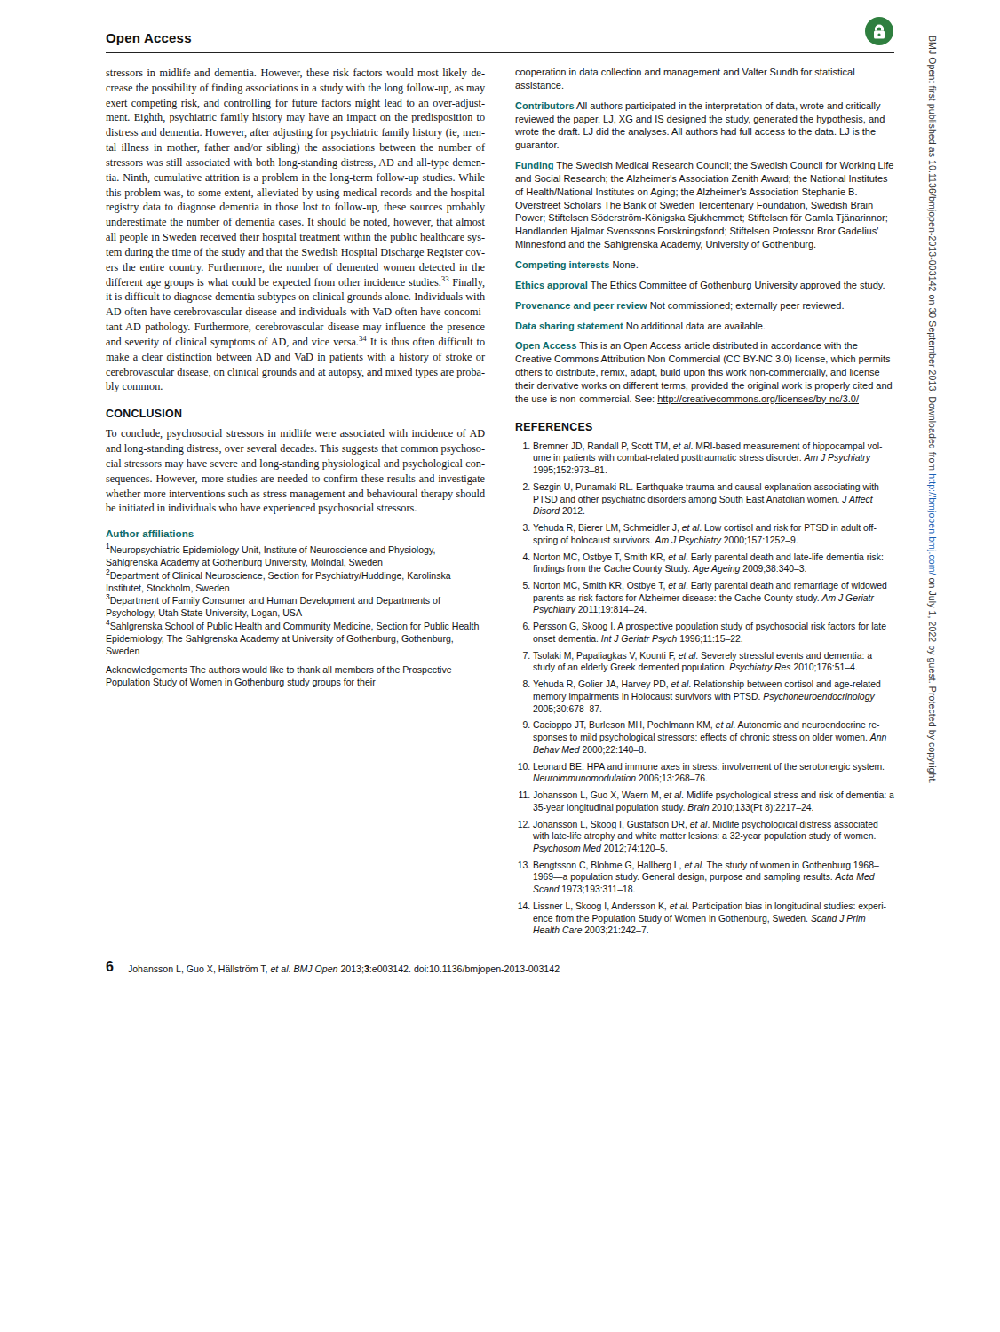BMJ Open: first published as 10.1136/bmjopen-2013-003142 on 30 September 2013. Downloaded from http://bmjopen.bmj.com/ on July 1, 2022 by guest. Protected by copyright.
Open Access
stressors in midlife and dementia. However, these risk factors would most likely decrease the possibility of finding associations in a study with the long follow-up, as may exert competing risk, and controlling for future factors might lead to an over-adjustment. Eighth, psychiatric family history may have an impact on the predisposition to distress and dementia. However, after adjusting for psychiatric family history (ie, mental illness in mother, father and/or sibling) the associations between the number of stressors was still associated with both long-standing distress, AD and all-type dementia. Ninth, cumulative attrition is a problem in the long-term follow-up studies. While this problem was, to some extent, alleviated by using medical records and the hospital registry data to diagnose dementia in those lost to follow-up, these sources probably underestimate the number of dementia cases. It should be noted, however, that almost all people in Sweden received their hospital treatment within the public healthcare system during the time of the study and that the Swedish Hospital Discharge Register covers the entire country. Furthermore, the number of demented women detected in the different age groups is what could be expected from other incidence studies.33 Finally, it is difficult to diagnose dementia subtypes on clinical grounds alone. Individuals with AD often have cerebrovascular disease and individuals with VaD often have concomitant AD pathology. Furthermore, cerebrovascular disease may influence the presence and severity of clinical symptoms of AD, and vice versa.34 It is thus often difficult to make a clear distinction between AD and VaD in patients with a history of stroke or cerebrovascular disease, on clinical grounds and at autopsy, and mixed types are probably common.
Conclusion
To conclude, psychosocial stressors in midlife were associated with incidence of AD and long-standing distress, over several decades. This suggests that common psychosocial stressors may have severe and long-standing physiological and psychological consequences. However, more studies are needed to confirm these results and investigate whether more interventions such as stress management and behavioural therapy should be initiated in individuals who have experienced psychosocial stressors.
Author affiliations
1Neuropsychiatric Epidemiology Unit, Institute of Neuroscience and Physiology, Sahlgrenska Academy at Gothenburg University, Mölndal, Sweden
2Department of Clinical Neuroscience, Section for Psychiatry/Huddinge, Karolinska Institutet, Stockholm, Sweden
3Department of Family Consumer and Human Development and Departments of Psychology, Utah State University, Logan, USA
4Sahlgrenska School of Public Health and Community Medicine, Section for Public Health Epidemiology, The Sahlgrenska Academy at University of Gothenburg, Gothenburg, Sweden
Acknowledgements The authors would like to thank all members of the Prospective Population Study of Women in Gothenburg study groups for their
cooperation in data collection and management and Valter Sundh for statistical assistance.
Contributors All authors participated in the interpretation of data, wrote and critically reviewed the paper. LJ, XG and IS designed the study, generated the hypothesis, and wrote the draft. LJ did the analyses. All authors had full access to the data. LJ is the guarantor.
Funding The Swedish Medical Research Council; the Swedish Council for Working Life and Social Research; the Alzheimer's Association Zenith Award; the National Institutes of Health/National Institutes on Aging; the Alzheimer's Association Stephanie B. Overstreet Scholars The Bank of Sweden Tercentenary Foundation, Swedish Brain Power; Stiftelsen Söderström-Königska Sjukhemmet; Stiftelsen för Gamla Tjänarinnor; Handlanden Hjalmar Svenssons Forskningsfond; Stiftelsen Professor Bror Gadelius' Minnesfond and the Sahlgrenska Academy, University of Gothenburg.
Competing interests None.
Ethics approval The Ethics Committee of Gothenburg University approved the study.
Provenance and peer review Not commissioned; externally peer reviewed.
Data sharing statement No additional data are available.
Open Access This is an Open Access article distributed in accordance with the Creative Commons Attribution Non Commercial (CC BY-NC 3.0) license, which permits others to distribute, remix, adapt, build upon this work non-commercially, and license their derivative works on different terms, provided the original work is properly cited and the use is non-commercial. See: http://creativecommons.org/licenses/by-nc/3.0/
REFERENCES
Bremner JD, Randall P, Scott TM, et al. MRI-based measurement of hippocampal volume in patients with combat-related posttraumatic stress disorder. Am J Psychiatry 1995;152:973–81.
Sezgin U, Punamaki RL. Earthquake trauma and causal explanation associating with PTSD and other psychiatric disorders among South East Anatolian women. J Affect Disord 2012.
Yehuda R, Bierer LM, Schmeidler J, et al. Low cortisol and risk for PTSD in adult offspring of holocaust survivors. Am J Psychiatry 2000;157:1252–9.
Norton MC, Ostbye T, Smith KR, et al. Early parental death and late-life dementia risk: findings from the Cache County Study. Age Ageing 2009;38:340–3.
Norton MC, Smith KR, Ostbye T, et al. Early parental death and remarriage of widowed parents as risk factors for Alzheimer disease: the Cache County study. Am J Geriatr Psychiatry 2011;19:814–24.
Persson G, Skoog I. A prospective population study of psychosocial risk factors for late onset dementia. Int J Geriatr Psych 1996;11:15–22.
Tsolaki M, Papaliagkas V, Kounti F, et al. Severely stressful events and dementia: a study of an elderly Greek demented population. Psychiatry Res 2010;176:51–4.
Yehuda R, Golier JA, Harvey PD, et al. Relationship between cortisol and age-related memory impairments in Holocaust survivors with PTSD. Psychoneuroendocrinology 2005;30:678–87.
Cacioppo JT, Burleson MH, Poehlmann KM, et al. Autonomic and neuroendocrine responses to mild psychological stressors: effects of chronic stress on older women. Ann Behav Med 2000;22:140–8.
Leonard BE. HPA and immune axes in stress: involvement of the serotonergic system. Neuroimmunomodulation 2006;13:268–76.
Johansson L, Guo X, Waern M, et al. Midlife psychological stress and risk of dementia: a 35-year longitudinal population study. Brain 2010;133(Pt 8):2217–24.
Johansson L, Skoog I, Gustafson DR, et al. Midlife psychological distress associated with late-life atrophy and white matter lesions: a 32-year population study of women. Psychosom Med 2012;74:120–5.
Bengtsson C, Blohme G, Hallberg L, et al. The study of women in Gothenburg 1968–1969—a population study. General design, purpose and sampling results. Acta Med Scand 1973;193:311–18.
Lissner L, Skoog I, Andersson K, et al. Participation bias in longitudinal studies: experience from the Population Study of Women in Gothenburg, Sweden. Scand J Prim Health Care 2003;21:242–7.
6
Johansson L, Guo X, Hällström T, et al. BMJ Open 2013;3:e003142. doi:10.1136/bmjopen-2013-003142